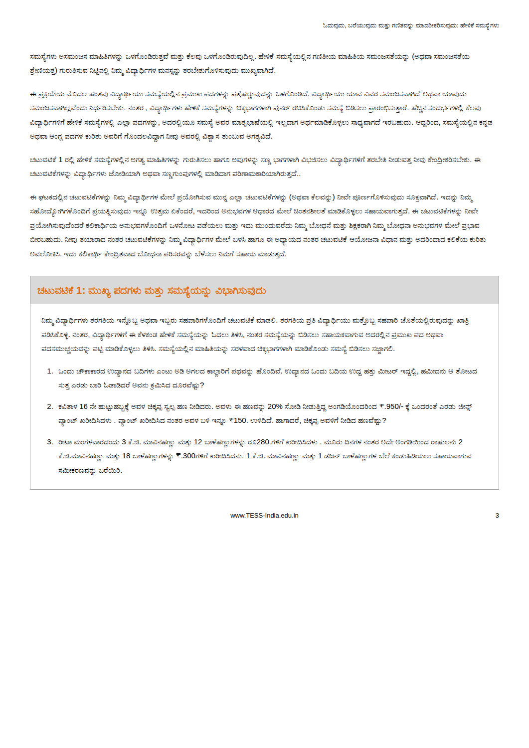ಓದುವುದು, ಬರೆಯುವುದು ಮತ್ತು ಗಣಿತವನ್ನು ಮಾದರೀಕರಿಸುವುದು: ಹೇಳಿಕೆ ಸಮಸ್ಯೆಗಳು
ಸಮಸ್ಯೆಗಳು ಅಸಮಂಜಸ ಮಾಹಿತಿಗಳನ್ನು ಒಳಗೊಂಡಿರುತ್ತವೆ ಮತ್ತು ಕೆಲವು ಒಳಗೊಂಡಿರುವುದಿಲ್ಲ. ಹೇಳಿಕೆ ಸಮಸ್ಯೆಯಲ್ಲಿನ ಗಣಿತೀಯ ಮಾಹಿತಿಯ ಸಮಂಜಸತೆಯನ್ನು (ಅಥವಾ ಸಮಂಜಸತೆಯ ಶ್ರೇಣಿಯತ್ತ) ಗುರುತಿಸುವ ನಿಟ್ಟಿನಲ್ಲಿ ನಿಮ್ಮ ವಿದ್ಯಾರ್ಥಿಗಳ ಮನಸ್ಸನ್ನು ತರಬೇತುಗೊಳಿಸುವುದು ಮುಖ್ಯವಾಗಿದೆ.
ಈ ಪ್ರಕ್ರಿಯೆಯ ಮೊದಲ ಹಂತವು ವಿದ್ಯಾರ್ಥಿಯು ಸಮಸ್ಯೆಯಲ್ಲಿನ ಪ್ರಮುಖ ಪದಗಳನ್ನು ಪತ್ತೆಹಚ್ಚುವುದನ್ನು ಒಳಗೊಂಡಿದೆ. ವಿದ್ಯಾರ್ಥಿಯು ಯಾವ ವಿವರ ಸಮಂಜಸವಾಗಿದೆ ಅಥವಾ ಯಾವುದು ಸಮಂಜಸವಾಗಿಲ್ಲವೆಂದು ನಿರ್ಧರಿಸಬೇಕು. ನಂತರ , ವಿದ್ಯಾರ್ಥಿಗಳು ಹೇಳಿಕೆ ಸಮಸ್ಯೆಗಳನ್ನು ಚಿಕ್ಕಭಾಗಗಳಾಗಿ ಪುನರ್ ರಚಿಸಿಕೊಂಡು ಸಮಸ್ಯೆ ಬಿಡಿಸಲು ಪ್ರಾರಂಭಿಸುತ್ತಾರೆ. ಹೆಚ್ಚಿನ ಸಂದರ್ಭಗಳಲ್ಲಿ ಕೆಲವು ವಿದ್ಯಾರ್ಥಿಗಳಿಗೆ ಹೇಳಿಕೆ ಸಮಸ್ಯೆಗಳಲ್ಲಿ ಎಲ್ಲಾ ಪದಗಳನ್ನು, ಅದರಲ್ಲಿಯೂ ಸಮಸ್ಯೆ ಅವರ ಮಾತೃಭಾಷೆಯಲ್ಲಿ ಇಲ್ಲದಾಗ ಅರ್ಥಮಾಡಿಕೊಳ್ಳಲು ಸಾಧ್ಯವಾಗದೆ ಇರಬಹುದು. ಆದ್ದರಿಂದ, ಸಮಸ್ಯೆಯಲ್ಲಿನ ಕನ್ನಡ ಅಥವಾ ಆಂಗ್ಲ ಪದಗಳ ಕುರಿತು ಅವರಿಗೆ ಗೊಂದಲವಿದ್ದಾಗ ನೀವು ಅವರಲ್ಲಿ ವಿಶ್ವಾಸ ತುಂಬುವ ಅಗತ್ಯವಿದೆ.
ಚಟುವಟಿಕೆ 1 ರಲ್ಲಿ ಹೇಳಿಕೆ ಸಮಸ್ಯೆಗಳಲ್ಲಿನ ಅಗತ್ಯ ಮಾಹಿತಿಗಳನ್ನು ಗುರುತಿಸಲು ಹಾಗೂ ಅವುಗಳನ್ನು ಸಣ್ಣ ಭಾಗಗಳಾಗಿ ವಿಭಜಿಸಲು ವಿದ್ಯಾರ್ಥಿಗಳಿಗೆ ತರಬೇತಿ ನೀಡುವತ್ತ ನೀವು ಕೇಂದ್ರೀಕರಿಸಬೇಕು. ಈ ಚಟುವಟಿಕೆಗಳನ್ನು ವಿದ್ಯಾರ್ಥಿಗಳು ಜೋಡಿಯಾಗಿ ಅಥವಾ ಸಣ್ಣಗುಂಪುಗಳಲ್ಲಿ ಮಾಡಿದಾಗ ಪರಿಣಾಮಕಾರಿಯಾಗಿರುತ್ತದೆ..
ಈ ಘಟಕದಲ್ಲಿನ ಚಟುವಟಿಕೆಗಳನ್ನು ನಿಮ್ಮ ವಿದ್ಯಾರ್ಥಿಗಳ ಮೇಲೆ ಪ್ರಯೋಗಿಸುವ ಮುನ್ನ ಎಲ್ಲಾ ಚಟುವಟಿಕೆಗಳನ್ನು (ಅಥವಾ ಕೆಲವನ್ನು) ನೀವೇ ಪೂರ್ಣಗೊಳಿಸುವುದು ಸೂಕ್ತವಾಗಿದೆ. ಇದನ್ನು ನಿಮ್ಮ ಸಹೋದ್ಯೋಗಿಗಳೊಂದಿಗೆ ಪ್ರಯತ್ನಿಸುವುದು ಇನ್ನೂ ಉತ್ತಮ ಏಕೆಂದರೆ, ಇದರಿಂದ ಅನುಭವಗಳ ಆಧಾರದ ಮೇಲೆ ಚಿಂತನಶೀಲತೆ ಮಾಡಿಕೊಳ್ಳಲು ಸಹಾಯವಾಗುತ್ತದೆ. ಈ ಚಟುವಟಿಕೆಗಳನ್ನು ನೀವೇ ಪ್ರಯೋಗಿಸುವುದೆಂದರೆ ಕಲಿಕಾರ್ಥಿಯ ಅನುಭವಗಳೊಂದಿಗೆ ಒಳನೋಟ ಪಡೆಯಲು ಮತ್ತು ಇದು ಮುಂದುವರೆದು ನಿಮ್ಮ ಬೋಧನೆ ಮತ್ತು ಶಿಕ್ಷಕರಾಗಿ ನಿಮ್ಮ ಬೋಧನಾ ಅನುಭವಗಳ ಮೇಲೆ ಪ್ರಭಾವ ಬೀರಬಹುದು. ನೀವು ತಯಾರಾದ ನಂತರ ಚಟುವಟಿಕೆಗಳನ್ನು ನಿಮ್ಮ ವಿದ್ಯಾರ್ಥಿಗಳ ಮೇಲೆ ಬಳಸಿ ಹಾಗೂ ಈ ಅಧ್ಯಾಯದ ನಂತರ ಚಟುವಟಿಕೆ ಆಯೋಜನಾ ವಿಧಾನ ಮತ್ತು ಅದರಿಂದಾದ ಕಲಿಕೆಯ ಕುರಿತು ಅವಲೋಕಿಸಿ. ಇದು ಕಲಿಕಾರ್ಥಿ ಕೇಂದ್ರಿತವಾದ ಬೋಧನಾ ಪರಿಸರವನ್ನು ಬೆಳೆಸಲು ನಿಮಗೆ ಸಹಾಯ ಮಾಡುತ್ತದೆ.
ಚಟುವಟಿಕೆ 1: ಮುಖ್ಯ ಪದಗಳು ಮತ್ತು ಸಮಸ್ಯೆಯನ್ನು ವಿಭಾಗಿಸುವುದು
ನಿಮ್ಮ ವಿದ್ಯಾರ್ಥಿಗಳು ತರಗತಿಯ ಇನ್ನೊಬ್ಬ ಅಥವಾ ಇಬ್ಬರು ಸಹಪಾಠಿಗಳೊಂದಿಗೆ ಚಟುವಟಿಕೆ ಮಾಡಲಿ. ತರಗತಿಯ ಪ್ರತಿ ವಿದ್ಯಾರ್ಥಿಯು ಮತ್ತೊಬ್ಬ ಸಹಪಾಠಿ ಜೊತೆಯಲ್ಲಿರುವುದನ್ನು ಖಾತ್ರಿ ಪಡಿಸಿಕೊಳ್ಳಿ. ನಂತರ, ವಿದ್ಯಾರ್ಥಿಗಳಿಗೆ ಈ ಕೆಳಕಂಡ ಹೇಳಿಕೆ ಸಮಸ್ಯೆಯನ್ನು ಓದಲು ತಿಳಿಸಿ, ನಂತರ ಸಮಸ್ಯೆಯನ್ನು ಬಿಡಿಸಲು ಸಹಾಯಕವಾಗುವ ಅದರಲ್ಲಿನ ಪ್ರಮುಖ ಪದ ಅಥವಾ ಪದಸಮುಚ್ಚಯವನ್ನು ಪಟ್ಟಿ ಮಾಡಿಕೊಳ್ಳಲು ತಿಳಿಸಿ. ಸಮಸ್ಯೆಯಲ್ಲಿನ ಮಾಹಿತಿಯನ್ನು ಸರಳವಾದ ಚಿಕ್ಕಭಾಗಗಳಾಗಿ ಮಾಡಿಕೊಂಡು ಸಮಸ್ಯೆ ಬಿಡಿಸಲು ಸಜ್ಜಾಗಲಿ.
ಒಂದು ಚೌಕಾಕಾರದ ಉದ್ಯಾನದ ಬದಿಗಳು ಎಂಟು ಅಡಿ ಅಗಲದ ಕಾಲ್ದಾರಿಗೆ ಪಥವನ್ನು ಹೊಂದಿವೆ. ಉದ್ಯಾನದ ಒಂದು ಬದಿಯ ಉದ್ದ ಹತ್ತು ಮೀಟರ್ ಇದ್ದಲ್ಲಿ, ಹಮೀದನು ಆ ತೋಟದ ಸುತ್ತ ಎರಡು ಬಾರಿ ಓಡಾಡಿದರೆ ಅವನು ಕ್ರಮಿಸಿದ ದೂರವೆಷ್ಟು?
ಕವಿತಾಳ 16 ನೇ ಹುಟ್ಟುಹಬ್ಬಕ್ಕೆ ಅವಳ ಚಿಕ್ಕಪ್ಪ ಸ್ವಲ್ಪ ಹಣ ನೀಡಿದರು. ಅವಳು ಈ ಹಣವನ್ನು 20% ಸೋಡಿ ನೀಡುತ್ತಿದ್ದ ಅಂಗಡಿಯೊಂದರಿಂದ ₹.950/- ಕ್ಕೆ ಒಂದರಂತೆ ಎರಡು ಜೀನ್ಸ್ ಪ್ಯಾಂಟ್ ಖರೀದಿಸಿದಳು . ಪ್ಯಾಂಟ್ ಖರೀದಿಸಿದ ನಂತರ ಅವಳ ಬಳಿ ಇನ್ನೂ ₹150. ಉಳಿದಿದೆ. ಹಾಗಾದರೆ, ಚಿಕ್ಕಪ್ಪ ಅವಳಿಗೆ ನೀಡಿದ ಹಣವೆಷ್ಟು?
ರೀಟಾ ಮಂಗಳವಾರದಂದು 3 ಕೆ.ಜಿ. ಮಾವಿನಹಣ್ಣು ಮತ್ತು 12 ಬಾಳೆಹಣ್ಣುಗಳನ್ನು ರೂ280.ಗಳಿಗೆ ಖರೀದಿಸಿದಳು . ಮೂರು ದಿನಗಳ ನಂತರ ಅದೇ ಅಂಗಡಿಯಿಂದ ರಾಹುಲನು 2 ಕೆ.ಜಿ.ಮಾವಿನಹಣ್ಣು ಮತ್ತು 18 ಬಾಳೆಹಣ್ಣುಗಳನ್ನು ₹.300ಗಳಿಗೆ ಖರೀದಿಸಿದನು. 1 ಕೆ.ಜಿ. ಮಾವಿನಹಣ್ಣು ಮತ್ತು 1 ಡಜನ್ ಬಾಳೆಹಣ್ಣುಗಳ ಬೆಲೆ ಕಂಡುಹಿಡಿಯಲು ಸಹಾಯವಾಗುವ ಸಮೀಕರಣವನ್ನು ಬರೆಯಿರಿ.
www.TESS-India.edu.in 3